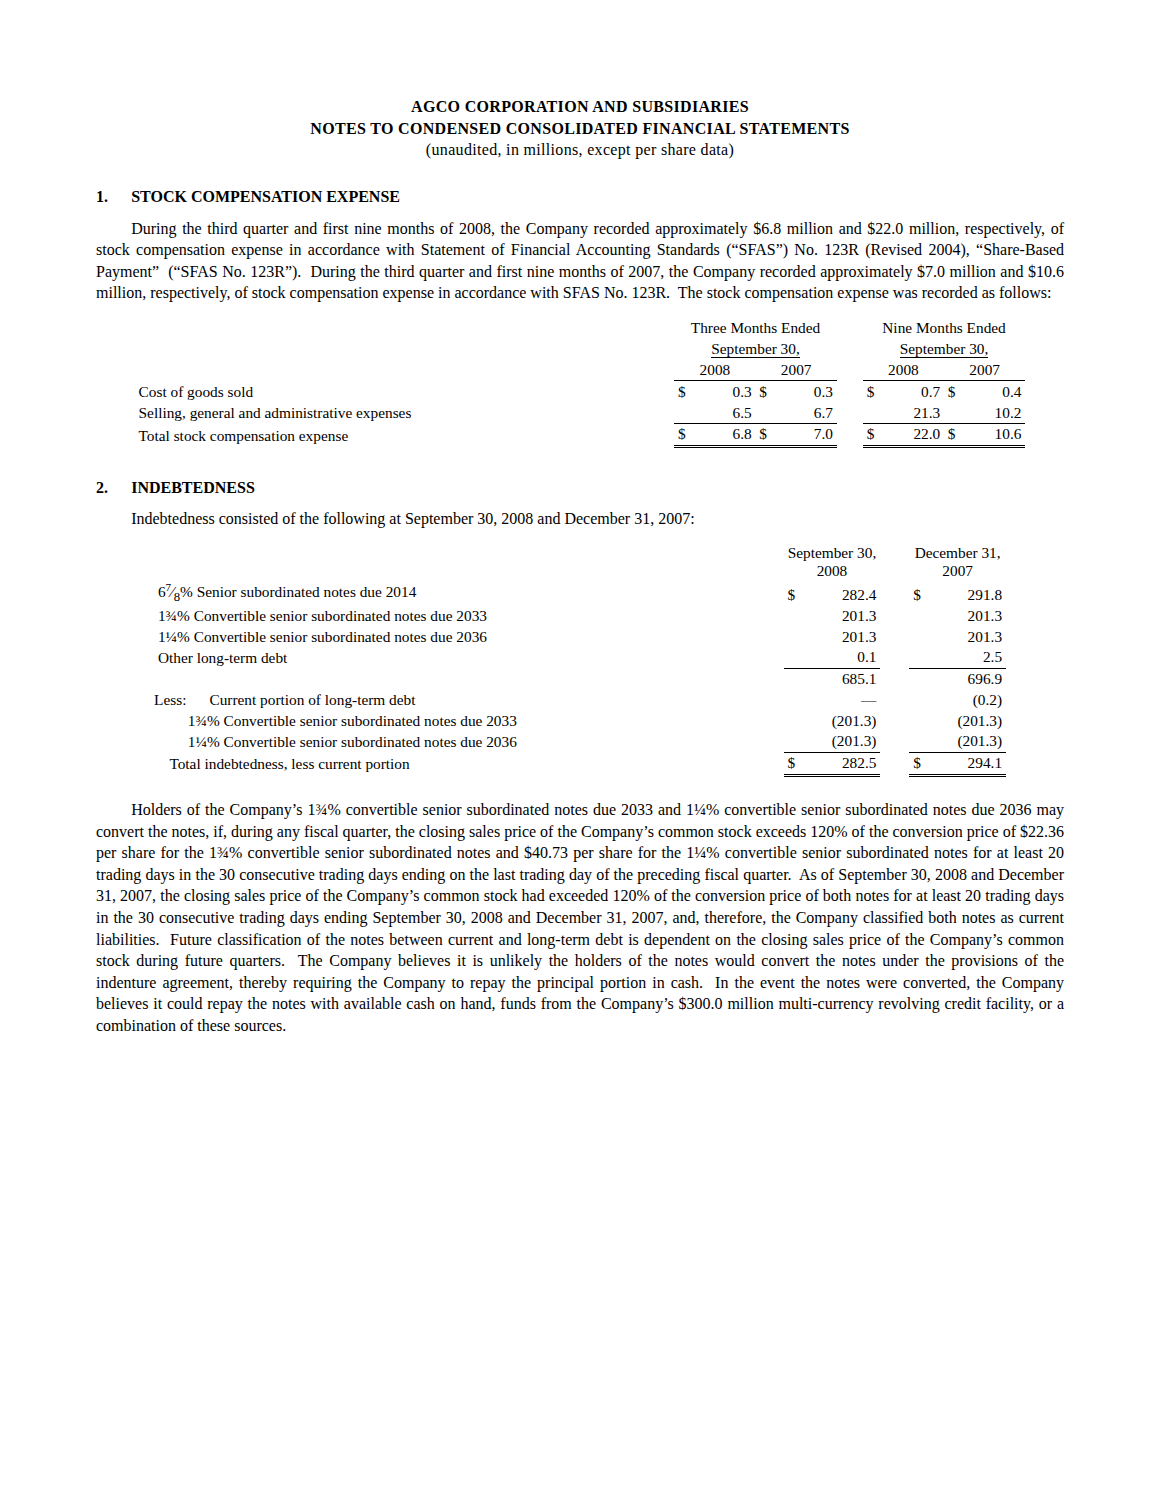AGCO CORPORATION AND SUBSIDIARIES
NOTES TO CONDENSED CONSOLIDATED FINANCIAL STATEMENTS
(unaudited, in millions, except per share data)
1. STOCK COMPENSATION EXPENSE
During the third quarter and first nine months of 2008, the Company recorded approximately $6.8 million and $22.0 million, respectively, of stock compensation expense in accordance with Statement of Financial Accounting Standards (“SFAS”) No. 123R (Revised 2004), “Share-Based Payment” (“SFAS No. 123R”). During the third quarter and first nine months of 2007, the Company recorded approximately $7.0 million and $10.6 million, respectively, of stock compensation expense in accordance with SFAS No. 123R. The stock compensation expense was recorded as follows:
| | Three Months Ended | | Nine Months Ended |
| | September 30, | | September 30, |
| | 2008 | 2007 | | 2008 | 2007 |
| Cost of goods sold | $ | 0.3 | $ | 0.3 | | $ | 0.7 | $ | 0.4 |
| Selling, general and administrative expenses | | 6.5 | | 6.7 | | | 21.3 | | 10.2 |
| Total stock compensation expense | $ | 6.8 | $ | 7.0 | | $ | 22.0 | $ | 10.6 |
2. INDEBTEDNESS
Indebtedness consisted of the following at September 30, 2008 and December 31, 2007:
| | September 30, 2008 | | December 31, 2007 |
| 6 7 ⁄ 8 % Senior subordinated notes due 2014 | $ | 282.4 | | $ | 291.8 |
| 1¾% Convertible senior subordinated notes due 2033 | | 201.3 | | | 201.3 |
| 1¼% Convertible senior subordinated notes due 2036 | | 201.3 | | | 201.3 |
| Other long-term debt | | 0.1 | | | 2.5 |
| | | 685.1 | | | 696.9 |
| Less: Current portion of long-term debt | | — | | | (0.2) |
| 1¾% Convertible senior subordinated notes due 2033 | | (201.3) | | | (201.3) |
| 1¼% Convertible senior subordinated notes due 2036 | | (201.3) | | | (201.3) |
| Total indebtedness, less current portion | $ | 282.5 | | $ | 294.1 |
Holders of the Company’s 1¾% convertible senior subordinated notes due 2033 and 1¼% convertible senior subordinated notes due 2036 may convert the notes, if, during any fiscal quarter, the closing sales price of the Company’s common stock exceeds 120% of the conversion price of $22.36 per share for the 1¾% convertible senior subordinated notes and $40.73 per share for the 1¼% convertible senior subordinated notes for at least 20 trading days in the 30 consecutive trading days ending on the last trading day of the preceding fiscal quarter. As of September 30, 2008 and December 31, 2007, the closing sales price of the Company’s common stock had exceeded 120% of the conversion price of both notes for at least 20 trading days in the 30 consecutive trading days ending September 30, 2008 and December 31, 2007, and, therefore, the Company classified both notes as current liabilities. Future classification of the notes between current and long-term debt is dependent on the closing sales price of the Company’s common stock during future quarters. The Company believes it is unlikely the holders of the notes would convert the notes under the provisions of the indenture agreement, thereby requiring the Company to repay the principal portion in cash. In the event the notes were converted, the Company believes it could repay the notes with available cash on hand, funds from the Company’s $300.0 million multi-currency revolving credit facility, or a combination of these sources.